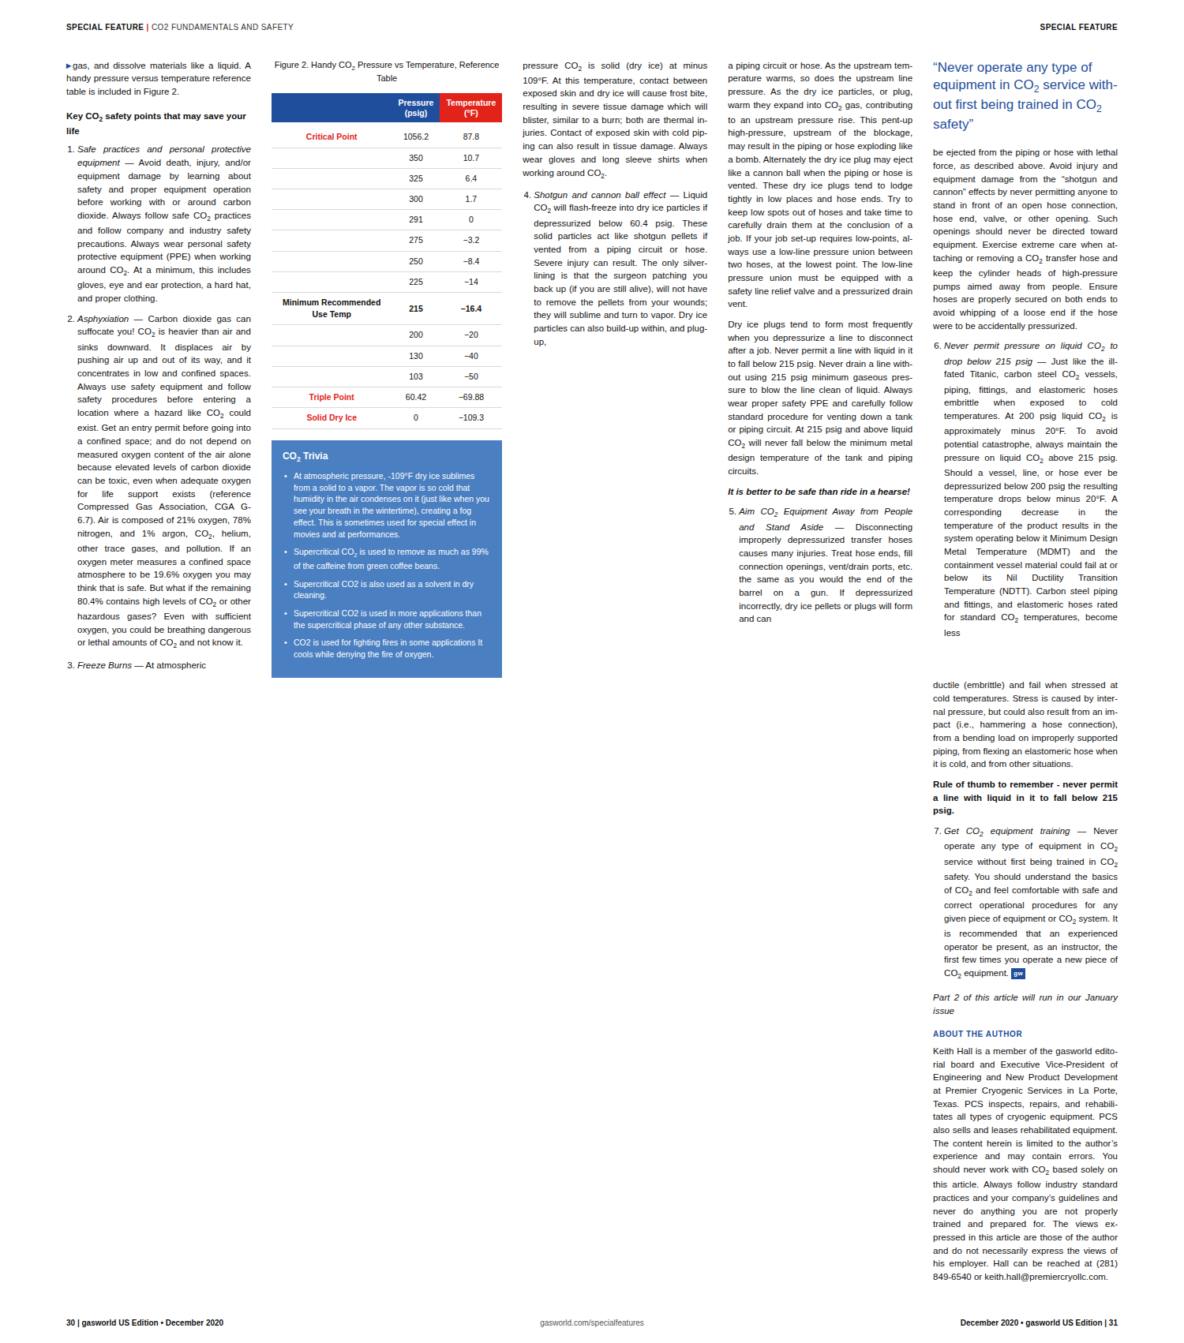SPECIAL FEATURE | CO2 FUNDAMENTALS AND SAFETY
SPECIAL FEATURE
▸gas, and dissolve materials like a liquid. A handy pressure versus temperature reference table is included in Figure 2.
Key CO2 safety points that may save your life
Safe practices and personal protective equipment — Avoid death, injury, and/or equipment damage by learning about safety and proper equipment operation before working with or around carbon dioxide. Always follow safe CO2 practices and follow company and industry safety precautions. Always wear personal safety protective equipment (PPE) when working around CO2. At a minimum, this includes gloves, eye and ear protection, a hard hat, and proper clothing.
Asphyxiation — Carbon dioxide gas can suffocate you! CO2 is heavier than air and sinks downward. It displaces air by pushing air up and out of its way, and it concentrates in low and confined spaces. Always use safety equipment and follow safety procedures before entering a location where a hazard like CO2 could exist. Get an entry permit before going into a confined space; and do not depend on measured oxygen content of the air alone because elevated levels of carbon dioxide can be toxic, even when adequate oxygen for life support exists (reference Compressed Gas Association, CGA G-6.7). Air is composed of 21% oxygen, 78% nitrogen, and 1% argon, CO2, helium, other trace gases, and pollution. If an oxygen meter measures a confined space atmosphere to be 19.6% oxygen you may think that is safe. But what if the remaining 80.4% contains high levels of CO2 or other hazardous gases? Even with sufficient oxygen, you could be breathing dangerous or lethal amounts of CO2 and not know it.
Freeze Burns — At atmospheric
Figure 2. Handy CO2 Pressure vs Temperature, Reference Table
| | Pressure (psig) | Temperature (°F) |
| --- | --- | --- |
| Critical Point | 1056.2 | 87.8 |
| | 350 | 10.7 |
| | 325 | 6.4 |
| | 300 | 1.7 |
| | 291 | 0 |
| | 275 | −3.2 |
| | 250 | −8.4 |
| | 225 | −14 |
| Minimum Recommended Use Temp | 215 | −16.4 |
| | 200 | −20 |
| | 130 | −40 |
| | 103 | −50 |
| Triple Point | 60.42 | −69.88 |
| Solid Dry Ice | 0 | −109.3 |
CO2 Trivia
At atmospheric pressure, -109°F dry ice sublimes from a solid to a vapor. The vapor is so cold that humidity in the air condenses on it (just like when you see your breath in the wintertime), creating a fog effect. This is sometimes used for special effect in movies and at performances.
Supercritical CO2 is used to remove as much as 99% of the caffeine from green coffee beans.
Supercritical CO2 is also used as a solvent in dry cleaning.
Supercritical CO2 is used in more applications than the supercritical phase of any other substance.
CO2 is used for fighting fires in some applications It cools while denying the fire of oxygen.
pressure CO2 is solid (dry ice) at minus 109°F. At this temperature, contact between exposed skin and dry ice will cause frost bite, resulting in severe tissue damage which will blister, similar to a burn; both are thermal injuries. Contact of exposed skin with cold piping can also result in tissue damage. Always wear gloves and long sleeve shirts when working around CO2.
Shotgun and cannon ball effect — Liquid CO2 will flash-freeze into dry ice particles if depressurized below 60.4 psig. These solid particles act like shotgun pellets if vented from a piping circuit or hose. Severe injury can result. The only silver-lining is that the surgeon patching you back up (if you are still alive), will not have to remove the pellets from your wounds; they will sublime and turn to vapor. Dry ice particles can also build-up within, and plug-up,
a piping circuit or hose. As the upstream temperature warms, so does the upstream line pressure. As the dry ice particles, or plug, warm they expand into CO2 gas, contributing to an upstream pressure rise. This pent-up high-pressure, upstream of the blockage, may result in the piping or hose exploding like a bomb. Alternately the dry ice plug may eject like a cannon ball when the piping or hose is vented. These dry ice plugs tend to lodge tightly in low places and hose ends. Try to keep low spots out of hoses and take time to carefully drain them at the conclusion of a job. If your job set-up requires low-points, always use a low-line pressure union between two hoses, at the lowest point. The low-line pressure union must be equipped with a safety line relief valve and a pressurized drain vent.
Dry ice plugs tend to form most frequently when you depressurize a line to disconnect after a job. Never permit a line with liquid in it to fall below 215 psig. Never drain a line without using 215 psig minimum gaseous pressure to blow the line clean of liquid. Always wear proper safety PPE and carefully follow standard procedure for venting down a tank or piping circuit. At 215 psig and above liquid CO2 will never fall below the minimum metal design temperature of the tank and piping circuits.
It is better to be safe than ride in a hearse!
Aim CO2 Equipment Away from People and Stand Aside — Disconnecting improperly depressurized transfer hoses causes many injuries. Treat hose ends, fill connection openings, vent/drain ports, etc. the same as you would the end of the barrel on a gun. If depressurized incorrectly, dry ice pellets or plugs will form and can
“Never operate any type of equipment in CO2 service without first being trained in CO2 safety”
be ejected from the piping or hose with lethal force, as described above. Avoid injury and equipment damage from the “shotgun and cannon” effects by never permitting anyone to stand in front of an open hose connection, hose end, valve, or other opening. Such openings should never be directed toward equipment. Exercise extreme care when attaching or removing a CO2 transfer hose and keep the cylinder heads of high-pressure pumps aimed away from people. Ensure hoses are properly secured on both ends to avoid whipping of a loose end if the hose were to be accidentally pressurized.
Never permit pressure on liquid CO2 to drop below 215 psig — Just like the ill-fated Titanic, carbon steel CO2 vessels, piping, fittings, and elastomeric hoses embrittle when exposed to cold temperatures. At 200 psig liquid CO2 is approximately minus 20°F. To avoid potential catastrophe, always maintain the pressure on liquid CO2 above 215 psig. Should a vessel, line, or hose ever be depressurized below 200 psig the resulting temperature drops below minus 20°F. A corresponding decrease in the temperature of the product results in the system operating below it Minimum Design Metal Temperature (MDMT) and the containment vessel material could fail at or below its Nil Ductility Transition Temperature (NDTT). Carbon steel piping and fittings, and elastomeric hoses rated for standard CO2 temperatures, become less
ductile (embrittle) and fail when stressed at cold temperatures. Stress is caused by internal pressure, but could also result from an impact (i.e., hammering a hose connection), from a bending load on improperly supported piping, from flexing an elastomeric hose when it is cold, and from other situations.
Rule of thumb to remember - never permit a line with liquid in it to fall below 215 psig.
Get CO2 equipment training — Never operate any type of equipment in CO2 service without first being trained in CO2 safety. You should understand the basics of CO2 and feel comfortable with safe and correct operational procedures for any given piece of equipment or CO2 system. It is recommended that an experienced operator be present, as an instructor, the first few times you operate a new piece of CO2 equipment. gw
Part 2 of this article will run in our January issue
About the author
Keith Hall is a member of the gasworld editorial board and Executive Vice-President of Engineering and New Product Development at Premier Cryogenic Services in La Porte, Texas. PCS inspects, repairs, and rehabilitates all types of cryogenic equipment. PCS also sells and leases rehabilitated equipment. The content herein is limited to the author’s experience and may contain errors. You should never work with CO2 based solely on this article. Always follow industry standard practices and your company’s guidelines and never do anything you are not properly trained and prepared for. The views expressed in this article are those of the author and do not necessarily express the views of his employer. Hall can be reached at (281) 849-6540 or keith.hall@premiercryollc.com.
30 | gasworld US Edition • December 2020
gasworld.com/specialfeatures
December 2020 • gasworld US Edition | 31